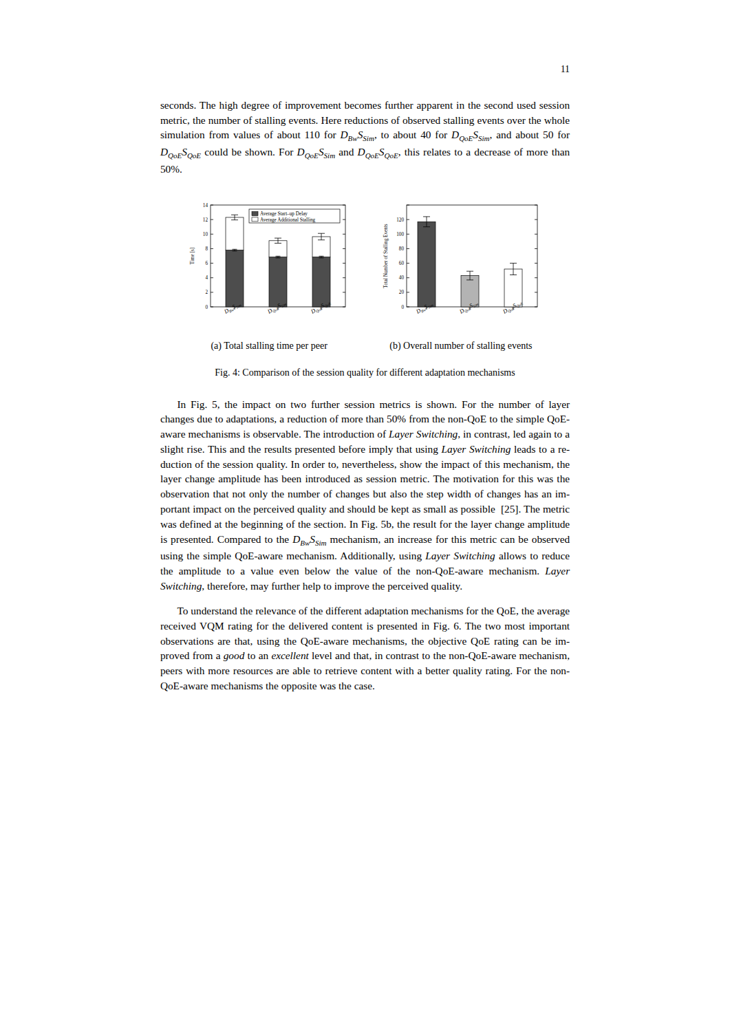11
seconds. The high degree of improvement becomes further apparent in the second used session metric, the number of stalling events. Here reductions of observed stalling events over the whole simulation from values of about 110 for DBwSSim, to about 40 for DQoESSim, and about 50 for DQoESQoE could be shown. For DQoESSim and DQoESQoE, this relates to a decrease of more than 50%.
0 2 4 6 8 10 12 14 Time [s] Average Start–up Delay Average Additional Stalling DBwSSim DQoESSim DQoESQoE
(a) Total stalling time per peer
0 20 40 60 80 100 120 Total Number of Stalling Events DBwSSim DQoESSim DQoESQoE
(b) Overall number of stalling events
Fig. 4: Comparison of the session quality for different adaptation mechanisms
In Fig. 5, the impact on two further session metrics is shown. For the number of layer changes due to adaptations, a reduction of more than 50% from the non-QoE to the simple QoE-aware mechanisms is observable. The introduction of Layer Switching, in contrast, led again to a slight rise. This and the results presented before imply that using Layer Switching leads to a reduction of the session quality. In order to, nevertheless, show the impact of this mechanism, the layer change amplitude has been introduced as session metric. The motivation for this was the observation that not only the number of changes but also the step width of changes has an important impact on the perceived quality and should be kept as small as possible [25]. The metric was defined at the beginning of the section. In Fig. 5b, the result for the layer change amplitude is presented. Compared to the DBwSSim mechanism, an increase for this metric can be observed using the simple QoE-aware mechanism. Additionally, using Layer Switching allows to reduce the amplitude to a value even below the value of the non-QoE-aware mechanism. Layer Switching, therefore, may further help to improve the perceived quality.
To understand the relevance of the different adaptation mechanisms for the QoE, the average received VQM rating for the delivered content is presented in Fig. 6. The two most important observations are that, using the QoE-aware mechanisms, the objective QoE rating can be improved from a good to an excellent level and that, in contrast to the non-QoE-aware mechanism, peers with more resources are able to retrieve content with a better quality rating. For the non-QoE-aware mechanisms the opposite was the case.